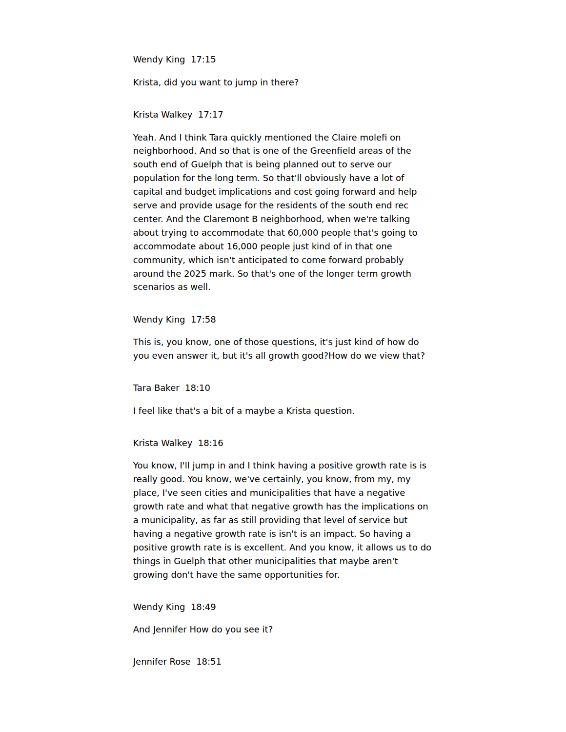Wendy King 17:15
Krista, did you want to jump in there?
Krista Walkey 17:17
Yeah. And I think Tara quickly mentioned the Claire molefi on neighborhood. And so that is one of the Greenfield areas of the south end of Guelph that is being planned out to serve our population for the long term. So that'll obviously have a lot of capital and budget implications and cost going forward and help serve and provide usage for the residents of the south end rec center. And the Claremont B neighborhood, when we're talking about trying to accommodate that 60,000 people that's going to accommodate about 16,000 people just kind of in that one community, which isn't anticipated to come forward probably around the 2025 mark. So that's one of the longer term growth scenarios as well.
Wendy King 17:58
This is, you know, one of those questions, it's just kind of how do you even answer it, but it's all growth good?How do we view that?
Tara Baker 18:10
I feel like that's a bit of a maybe a Krista question.
Krista Walkey 18:16
You know, I'll jump in and I think having a positive growth rate is is really good. You know, we've certainly, you know, from my, my place, I've seen cities and municipalities that have a negative growth rate and what that negative growth has the implications on a municipality, as far as still providing that level of service but having a negative growth rate is isn't is an impact. So having a positive growth rate is is excellent. And you know, it allows us to do things in Guelph that other municipalities that maybe aren't growing don't have the same opportunities for.
Wendy King 18:49
And Jennifer How do you see it?
Jennifer Rose 18:51